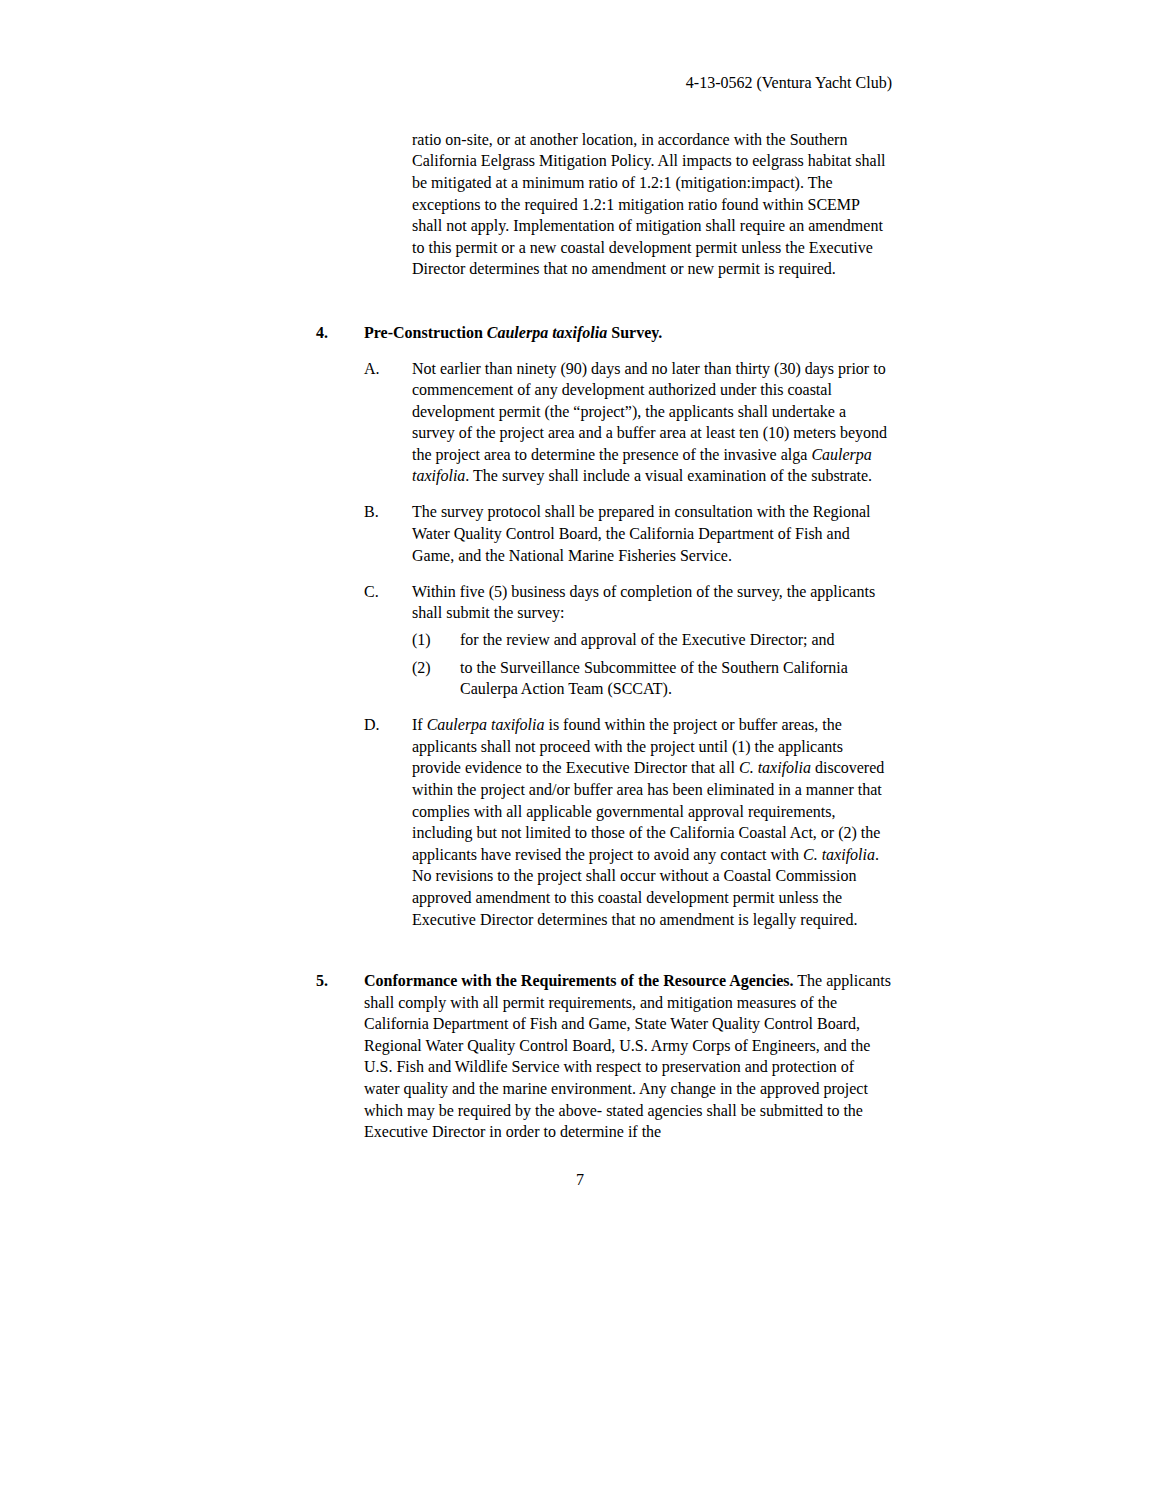4-13-0562 (Ventura Yacht Club)
ratio on-site, or at another location, in accordance with the Southern California Eelgrass Mitigation Policy. All impacts to eelgrass habitat shall be mitigated at a minimum ratio of 1.2:1 (mitigation:impact). The exceptions to the required 1.2:1 mitigation ratio found within SCEMP shall not apply. Implementation of mitigation shall require an amendment to this permit or a new coastal development permit unless the Executive Director determines that no amendment or new permit is required.
4.
Pre-Construction Caulerpa taxifolia Survey.
A.
Not earlier than ninety (90) days and no later than thirty (30) days prior to commencement of any development authorized under this coastal development permit (the “project”), the applicants shall undertake a survey of the project area and a buffer area at least ten (10) meters beyond the project area to determine the presence of the invasive alga Caulerpa taxifolia. The survey shall include a visual examination of the substrate.
B.
The survey protocol shall be prepared in consultation with the Regional Water Quality Control Board, the California Department of Fish and Game, and the National Marine Fisheries Service.
C.
Within five (5) business days of completion of the survey, the applicants shall submit the survey:
(1)
for the review and approval of the Executive Director; and
(2)
to the Surveillance Subcommittee of the Southern California Caulerpa Action Team (SCCAT).
D.
If Caulerpa taxifolia is found within the project or buffer areas, the applicants shall not proceed with the project until (1) the applicants provide evidence to the Executive Director that all C. taxifolia discovered within the project and/or buffer area has been eliminated in a manner that complies with all applicable governmental approval requirements, including but not limited to those of the California Coastal Act, or (2) the applicants have revised the project to avoid any contact with C. taxifolia. No revisions to the project shall occur without a Coastal Commission approved amendment to this coastal development permit unless the Executive Director determines that no amendment is legally required.
5.
Conformance with the Requirements of the Resource Agencies. The applicants shall comply with all permit requirements, and mitigation measures of the California Department of Fish and Game, State Water Quality Control Board, Regional Water Quality Control Board, U.S. Army Corps of Engineers, and the U.S. Fish and Wildlife Service with respect to preservation and protection of water quality and the marine environment. Any change in the approved project which may be required by the above- stated agencies shall be submitted to the Executive Director in order to determine if the
7